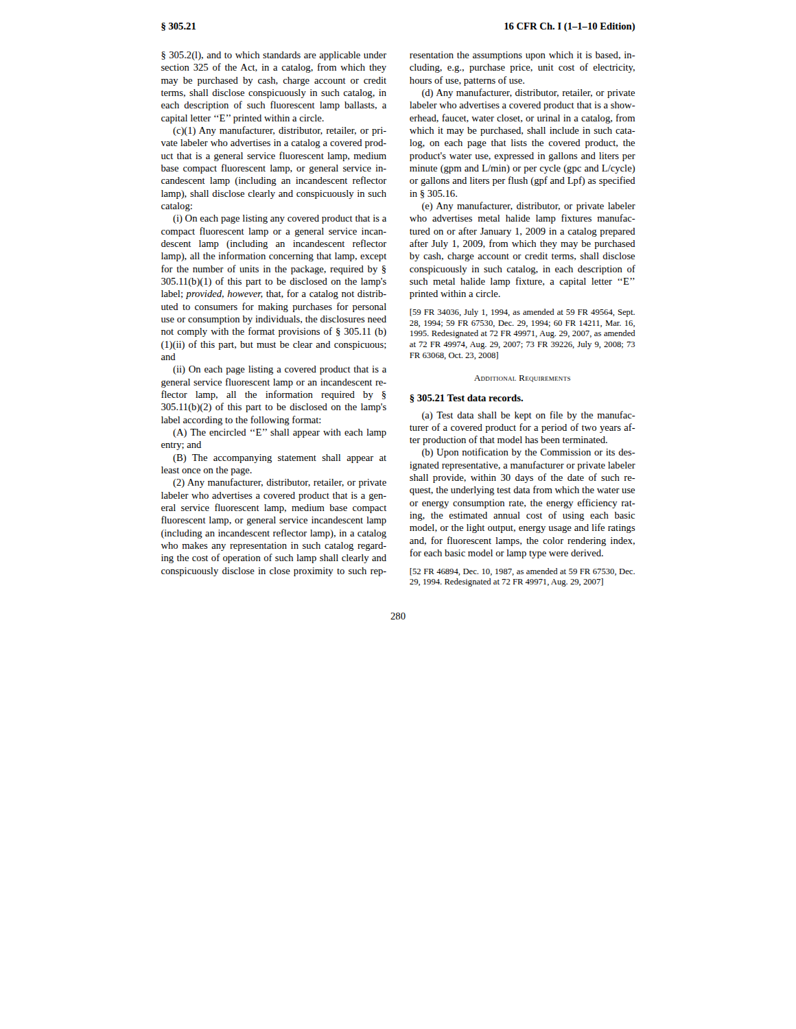§ 305.21
16 CFR Ch. I (1–1–10 Edition)
§ 305.2(l), and to which standards are applicable under section 325 of the Act, in a catalog, from which they may be purchased by cash, charge account or credit terms, shall disclose conspicuously in such catalog, in each description of such fluorescent lamp ballasts, a capital letter ‘‘E’’ printed within a circle.
(c)(1) Any manufacturer, distributor, retailer, or private labeler who advertises in a catalog a covered product that is a general service fluorescent lamp, medium base compact fluorescent lamp, or general service incandescent lamp (including an incandescent reflector lamp), shall disclose clearly and conspicuously in such catalog:
(i) On each page listing any covered product that is a compact fluorescent lamp or a general service incandescent lamp (including an incandescent reflector lamp), all the information concerning that lamp, except for the number of units in the package, required by § 305.11(b)(1) of this part to be disclosed on the lamp's label; provided, however, that, for a catalog not distributed to consumers for making purchases for personal use or consumption by individuals, the disclosures need not comply with the format provisions of § 305.11 (b)(1)(ii) of this part, but must be clear and conspicuous; and
(ii) On each page listing a covered product that is a general service fluorescent lamp or an incandescent reflector lamp, all the information required by § 305.11(b)(2) of this part to be disclosed on the lamp's label according to the following format:
(A) The encircled ‘‘E’’ shall appear with each lamp entry; and
(B) The accompanying statement shall appear at least once on the page.
(2) Any manufacturer, distributor, retailer, or private labeler who advertises a covered product that is a general service fluorescent lamp, medium base compact fluorescent lamp, or general service incandescent lamp (including an incandescent reflector lamp), in a catalog who makes any representation in such catalog regarding the cost of operation of such lamp shall clearly and conspicuously disclose in close proximity to such representation the assumptions upon which it is based, including, e.g., purchase price, unit cost of electricity, hours of use, patterns of use.
(d) Any manufacturer, distributor, retailer, or private labeler who advertises a covered product that is a showerhead, faucet, water closet, or urinal in a catalog, from which it may be purchased, shall include in such catalog, on each page that lists the covered product, the product's water use, expressed in gallons and liters per minute (gpm and L/min) or per cycle (gpc and L/cycle) or gallons and liters per flush (gpf and Lpf) as specified in § 305.16.
(e) Any manufacturer, distributor, or private labeler who advertises metal halide lamp fixtures manufactured on or after January 1, 2009 in a catalog prepared after July 1, 2009, from which they may be purchased by cash, charge account or credit terms, shall disclose conspicuously in such catalog, in each description of such metal halide lamp fixture, a capital letter ‘‘E’’ printed within a circle.
[59 FR 34036, July 1, 1994, as amended at 59 FR 49564, Sept. 28, 1994; 59 FR 67530, Dec. 29, 1994; 60 FR 14211, Mar. 16, 1995. Redesignated at 72 FR 49971, Aug. 29, 2007, as amended at 72 FR 49974, Aug. 29, 2007; 73 FR 39226, July 9, 2008; 73 FR 63068, Oct. 23, 2008]
Additional Requirements
§ 305.21 Test data records.
(a) Test data shall be kept on file by the manufacturer of a covered product for a period of two years after production of that model has been terminated.
(b) Upon notification by the Commission or its designated representative, a manufacturer or private labeler shall provide, within 30 days of the date of such request, the underlying test data from which the water use or energy consumption rate, the energy efficiency rating, the estimated annual cost of using each basic model, or the light output, energy usage and life ratings and, for fluorescent lamps, the color rendering index, for each basic model or lamp type were derived.
[52 FR 46894, Dec. 10, 1987, as amended at 59 FR 67530, Dec. 29, 1994. Redesignated at 72 FR 49971, Aug. 29, 2007]
280